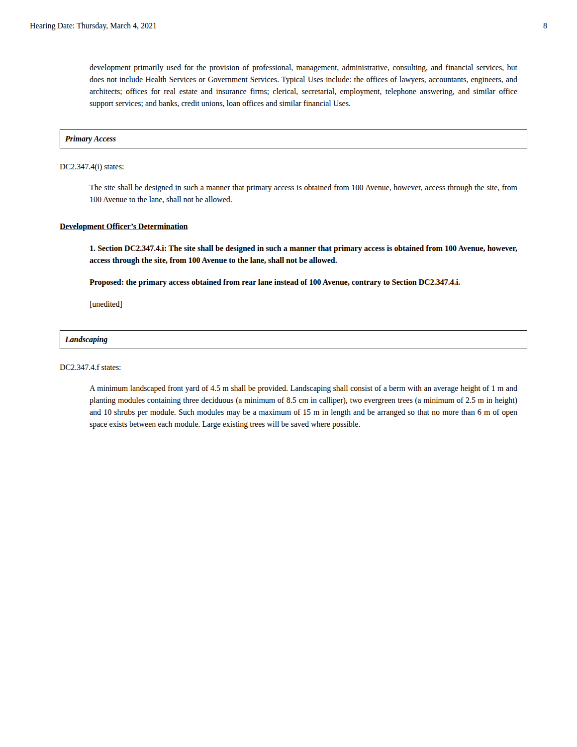Hearing Date: Thursday, March 4, 2021
8
development primarily used for the provision of professional, management, administrative, consulting, and financial services, but does not include Health Services or Government Services. Typical Uses include: the offices of lawyers, accountants, engineers, and architects; offices for real estate and insurance firms; clerical, secretarial, employment, telephone answering, and similar office support services; and banks, credit unions, loan offices and similar financial Uses.
Primary Access
DC2.347.4(i) states:
The site shall be designed in such a manner that primary access is obtained from 100 Avenue, however, access through the site, from 100 Avenue to the lane, shall not be allowed.
Development Officer’s Determination
1. Section DC2.347.4.i: The site shall be designed in such a manner that primary access is obtained from 100 Avenue, however, access through the site, from 100 Avenue to the lane, shall not be allowed.
Proposed: the primary access obtained from rear lane instead of 100 Avenue, contrary to Section DC2.347.4.i.
[unedited]
Landscaping
DC2.347.4.f states:
A minimum landscaped front yard of 4.5 m shall be provided. Landscaping shall consist of a berm with an average height of 1 m and planting modules containing three deciduous (a minimum of 8.5 cm in calliper), two evergreen trees (a minimum of 2.5 m in height) and 10 shrubs per module. Such modules may be a maximum of 15 m in length and be arranged so that no more than 6 m of open space exists between each module. Large existing trees will be saved where possible.